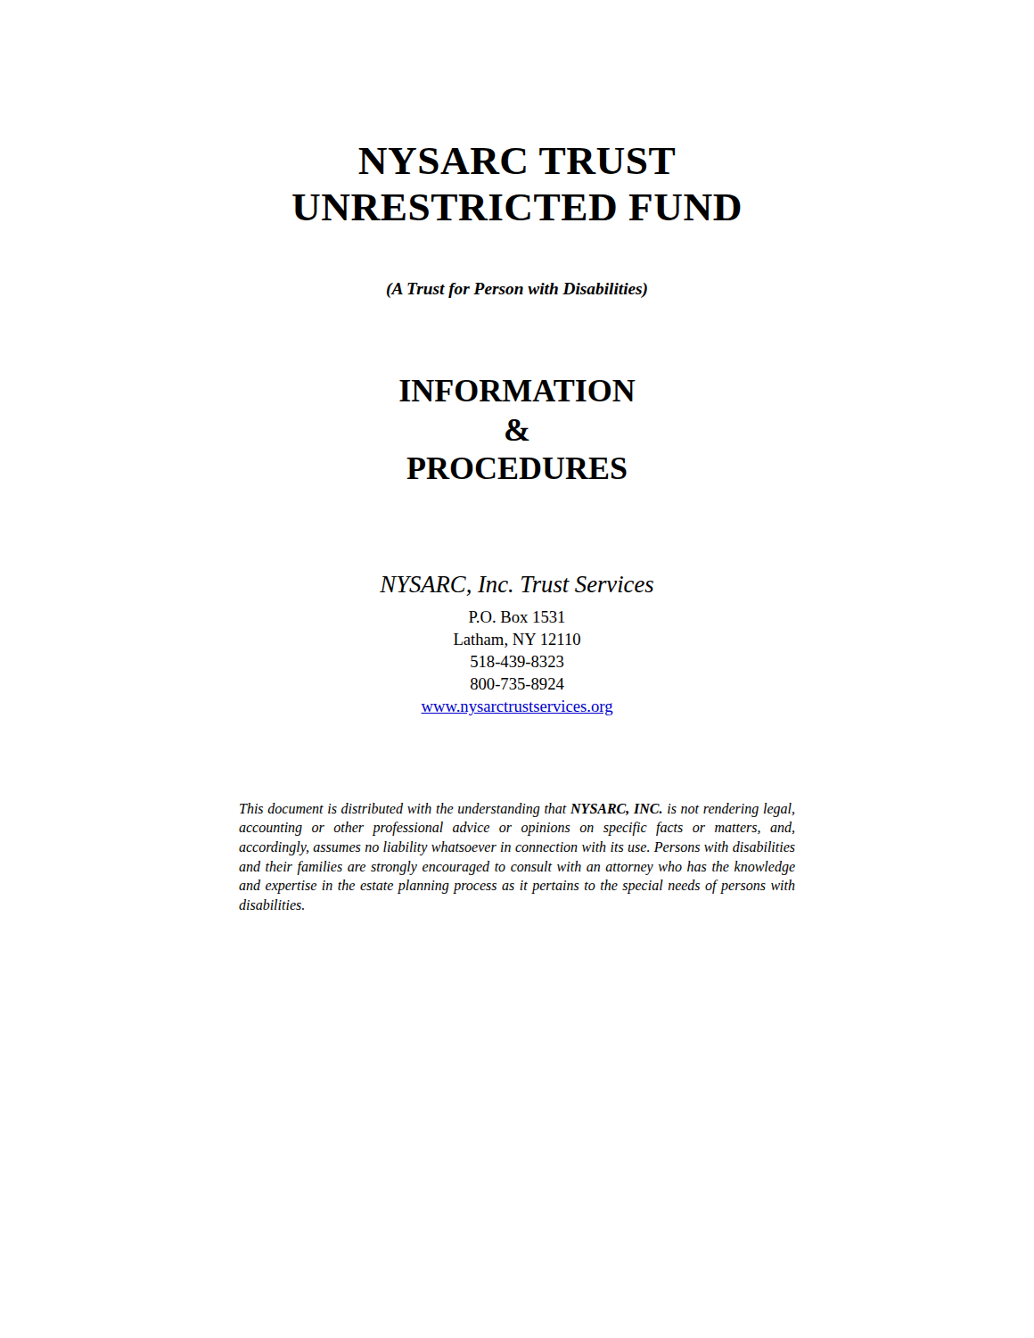NYSARC TRUST
UNRESTRICTED FUND
(A Trust for Person with Disabilities)
INFORMATION
&
PROCEDURES
NYSARC, Inc. Trust Services
P.O. Box 1531
Latham, NY 12110
518-439-8323
800-735-8924
www.nysarctrustservices.org
This document is distributed with the understanding that NYSARC, INC. is not rendering legal, accounting or other professional advice or opinions on specific facts or matters, and, accordingly, assumes no liability whatsoever in connection with its use. Persons with disabilities and their families are strongly encouraged to consult with an attorney who has the knowledge and expertise in the estate planning process as it pertains to the special needs of persons with disabilities.